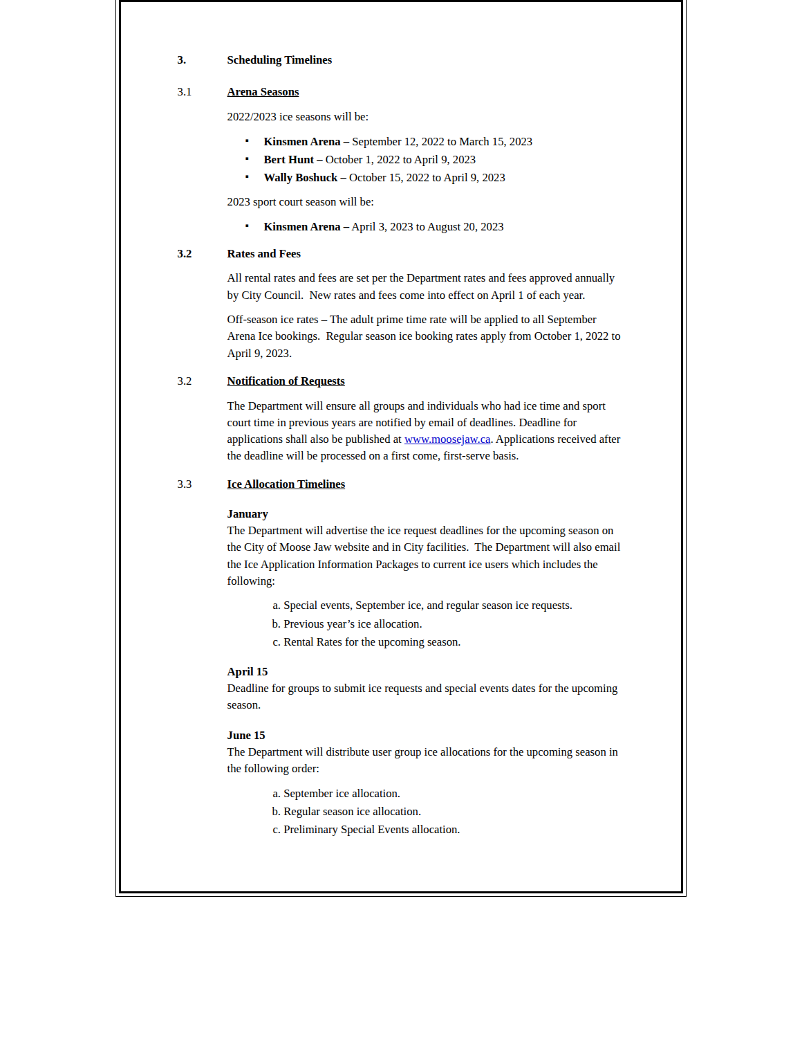3.
Scheduling Timelines
3.1
Arena Seasons
2022/2023 ice seasons will be:
Kinsmen Arena – September 12, 2022 to March 15, 2023
Bert Hunt – October 1, 2022 to April 9, 2023
Wally Boshuck – October 15, 2022 to April 9, 2023
2023 sport court season will be:
Kinsmen Arena – April 3, 2023 to August 20, 2023
3.2
Rates and Fees
All rental rates and fees are set per the Department rates and fees approved annually by City Council. New rates and fees come into effect on April 1 of each year.
Off-season ice rates – The adult prime time rate will be applied to all September Arena Ice bookings. Regular season ice booking rates apply from October 1, 2022 to April 9, 2023.
3.2
Notification of Requests
The Department will ensure all groups and individuals who had ice time and sport court time in previous years are notified by email of deadlines. Deadline for applications shall also be published at www.moosejaw.ca. Applications received after the deadline will be processed on a first come, first-serve basis.
3.3
Ice Allocation Timelines
January
The Department will advertise the ice request deadlines for the upcoming season on the City of Moose Jaw website and in City facilities. The Department will also email the Ice Application Information Packages to current ice users which includes the following:
Special events, September ice, and regular season ice requests.
Previous year’s ice allocation.
Rental Rates for the upcoming season.
April 15
Deadline for groups to submit ice requests and special events dates for the upcoming season.
June 15
The Department will distribute user group ice allocations for the upcoming season in the following order:
September ice allocation.
Regular season ice allocation.
Preliminary Special Events allocation.